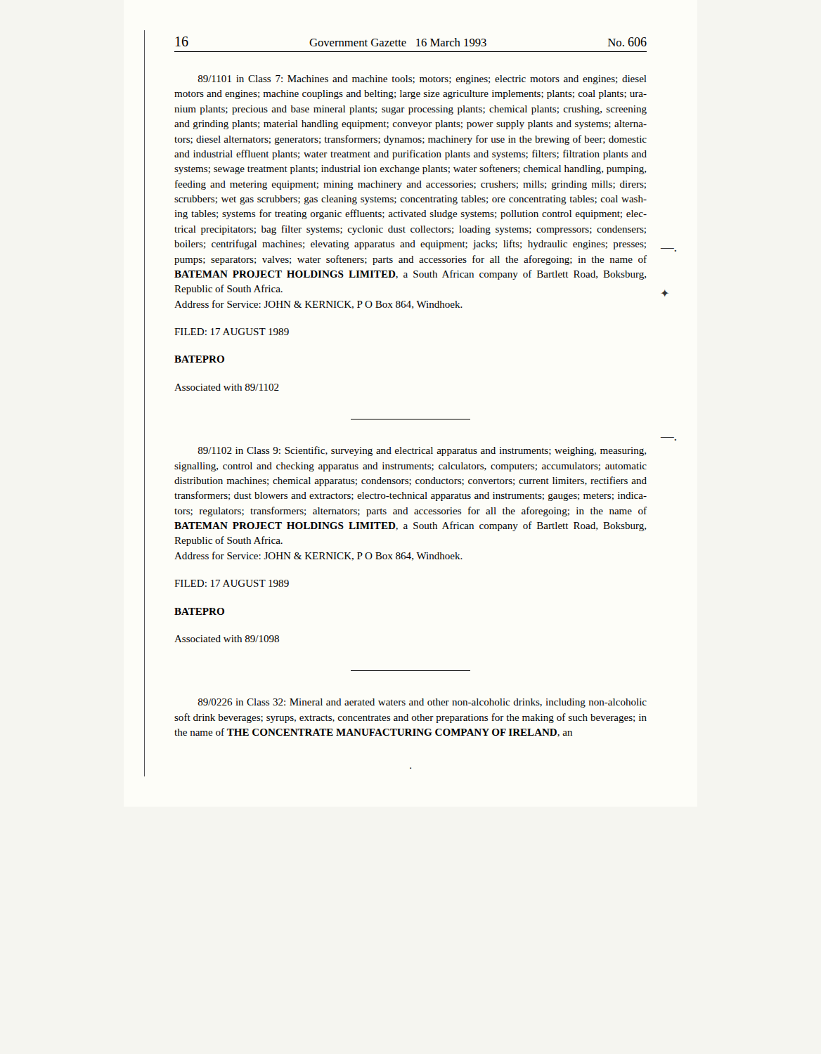—.
✦
—.
16
Government Gazette 16 March 1993
No. 606
89/1101 in Class 7: Machines and machine tools; motors; engines; electric motors and engines; diesel motors and engines; machine couplings and belting; large size agriculture implements; plants; coal plants; uranium plants; precious and base mineral plants; sugar processing plants; chemical plants; crushing, screening and grinding plants; material handling equipment; conveyor plants; power supply plants and systems; alternators; diesel alternators; generators; transformers; dynamos; machinery for use in the brewing of beer; domestic and industrial effluent plants; water treatment and purification plants and systems; filters; filtration plants and systems; sewage treatment plants; industrial ion exchange plants; water softeners; chemical handling, pumping, feeding and metering equipment; mining machinery and accessories; crushers; mills; grinding mills; dirers; scrubbers; wet gas scrubbers; gas cleaning systems; concentrating tables; ore concentrating tables; coal washing tables; systems for treating organic effluents; activated sludge systems; pollution control equipment; electrical precipitators; bag filter systems; cyclonic dust collectors; loading systems; compressors; condensers; boilers; centrifugal machines; elevating apparatus and equipment; jacks; lifts; hydraulic engines; presses; pumps; separators; valves; water softeners; parts and accessories for all the aforegoing; in the name of BATEMAN PROJECT HOLDINGS LIMITED, a South African company of Bartlett Road, Boksburg, Republic of South Africa.
Address for Service: JOHN & KERNICK, P O Box 864, Windhoek.
FILED: 17 AUGUST 1989
BATEPRO
Associated with 89/1102
89/1102 in Class 9: Scientific, surveying and electrical apparatus and instruments; weighing, measuring, signalling, control and checking apparatus and instruments; calculators, computers; accumulators; automatic distribution machines; chemical apparatus; condensors; conductors; convertors; current limiters, rectifiers and transformers; dust blowers and extractors; electro-technical apparatus and instruments; gauges; meters; indicators; regulators; transformers; alternators; parts and accessories for all the aforegoing; in the name of BATEMAN PROJECT HOLDINGS LIMITED, a South African company of Bartlett Road, Boksburg, Republic of South Africa.
Address for Service: JOHN & KERNICK, P O Box 864, Windhoek.
FILED: 17 AUGUST 1989
BATEPRO
Associated with 89/1098
89/0226 in Class 32: Mineral and aerated waters and other non-alcoholic drinks, including non-alcoholic soft drink beverages; syrups, extracts, concentrates and other preparations for the making of such beverages; in the name of THE CONCENTRATE MANUFACTURING COMPANY OF IRELAND, an
.